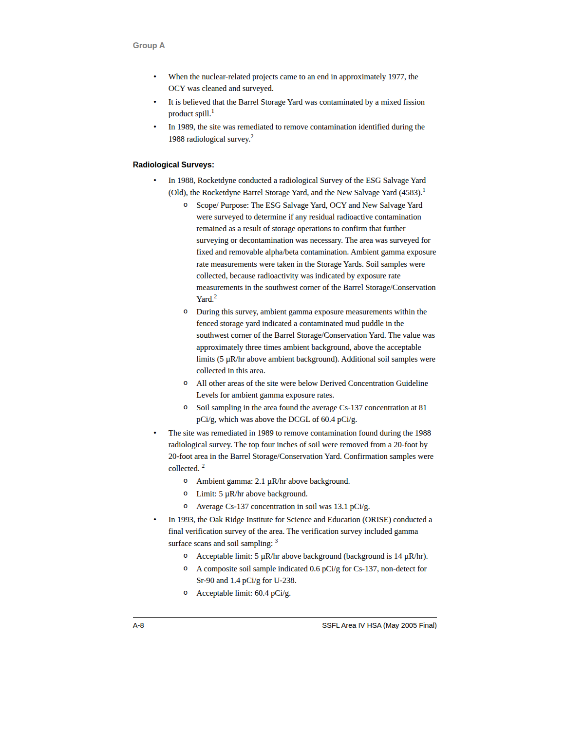Group A
When the nuclear-related projects came to an end in approximately 1977, the OCY was cleaned and surveyed.
It is believed that the Barrel Storage Yard was contaminated by a mixed fission product spill.1
In 1989, the site was remediated to remove contamination identified during the 1988 radiological survey.2
Radiological Surveys:
In 1988, Rocketdyne conducted a radiological Survey of the ESG Salvage Yard (Old), the Rocketdyne Barrel Storage Yard, and the New Salvage Yard (4583).1
Scope/ Purpose: The ESG Salvage Yard, OCY and New Salvage Yard were surveyed to determine if any residual radioactive contamination remained as a result of storage operations to confirm that further surveying or decontamination was necessary. The area was surveyed for fixed and removable alpha/beta contamination. Ambient gamma exposure rate measurements were taken in the Storage Yards. Soil samples were collected, because radioactivity was indicated by exposure rate measurements in the southwest corner of the Barrel Storage/Conservation Yard.2
During this survey, ambient gamma exposure measurements within the fenced storage yard indicated a contaminated mud puddle in the southwest corner of the Barrel Storage/Conservation Yard. The value was approximately three times ambient background, above the acceptable limits (5 µR/hr above ambient background). Additional soil samples were collected in this area.
All other areas of the site were below Derived Concentration Guideline Levels for ambient gamma exposure rates.
Soil sampling in the area found the average Cs-137 concentration at 81 pCi/g, which was above the DCGL of 60.4 pCi/g.
The site was remediated in 1989 to remove contamination found during the 1988 radiological survey. The top four inches of soil were removed from a 20-foot by 20-foot area in the Barrel Storage/Conservation Yard. Confirmation samples were collected. 2
Ambient gamma: 2.1 µR/hr above background.
Limit: 5 µR/hr above background.
Average Cs-137 concentration in soil was 13.1 pCi/g.
In 1993, the Oak Ridge Institute for Science and Education (ORISE) conducted a final verification survey of the area. The verification survey included gamma surface scans and soil sampling: 3
Acceptable limit: 5 µR/hr above background (background is 14 µR/hr).
A composite soil sample indicated 0.6 pCi/g for Cs-137, non-detect for Sr-90 and 1.4 pCi/g for U-238.
Acceptable limit: 60.4 pCi/g.
A-8 SSFL Area IV HSA (May 2005 Final)